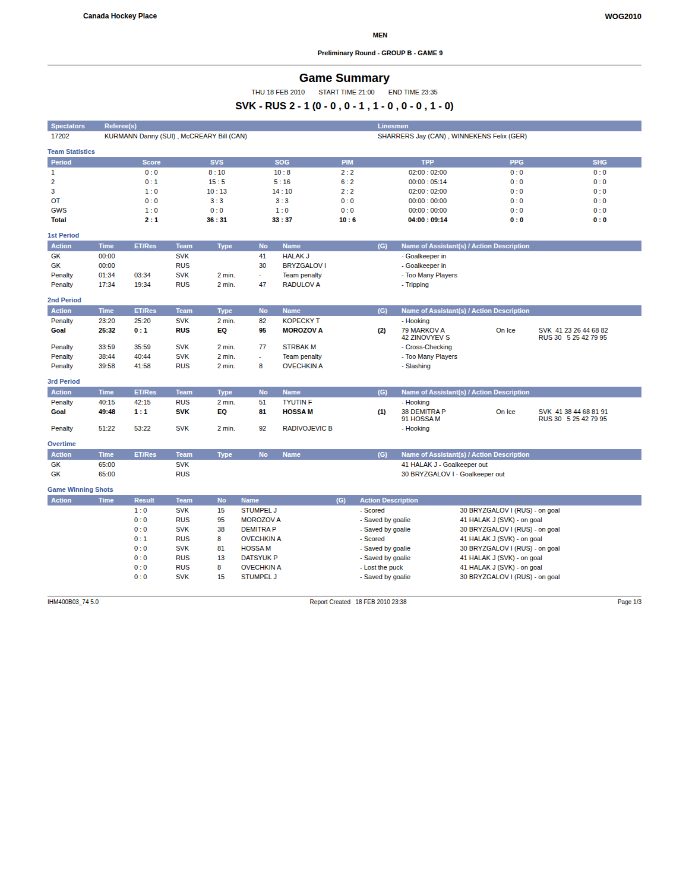Canada Hockey Place
WOG2010
MEN
Preliminary Round - GROUP B - GAME 9
Game Summary
THU 18 FEB 2010 START TIME 21:00 END TIME 23:35
SVK - RUS 2 - 1 (0 - 0 , 0 - 1 , 1 - 0 , 0 - 0 , 1 - 0)
| Spectators | Referee(s) | Linesmen |
| --- | --- | --- |
| 17202 | KURMANN Danny (SUI) , McCREARY Bill (CAN) | SHARRERS Jay (CAN) , WINNEKENS Felix (GER) |
Team Statistics
| Period | Score | SVS | SOG | PIM | TPP | PPG | SHG |
| --- | --- | --- | --- | --- | --- | --- | --- |
| 1 | 0 : 0 | 8 : 10 | 10 : 8 | 2 : 2 | 02:00 : 02:00 | 0 : 0 | 0 : 0 |
| 2 | 0 : 1 | 15 : 5 | 5 : 16 | 6 : 2 | 00:00 : 05:14 | 0 : 0 | 0 : 0 |
| 3 | 1 : 0 | 10 : 13 | 14 : 10 | 2 : 2 | 02:00 : 02:00 | 0 : 0 | 0 : 0 |
| OT | 0 : 0 | 3 : 3 | 3 : 3 | 0 : 0 | 00:00 : 00:00 | 0 : 0 | 0 : 0 |
| GWS | 1 : 0 | 0 : 0 | 1 : 0 | 0 : 0 | 00:00 : 00:00 | 0 : 0 | 0 : 0 |
| Total | 2 : 1 | 36 : 31 | 33 : 37 | 10 : 6 | 04:00 : 09:14 | 0 : 0 | 0 : 0 |
1st Period
| Action | Time | ET/Res | Team | Type | No | Name | (G) | Name of Assistant(s) / Action Description |
| --- | --- | --- | --- | --- | --- | --- | --- | --- |
| GK | 00:00 | | SVK | | 41 | HALAK J | | - Goalkeeper in |
| GK | 00:00 | | RUS | | 30 | BRYZGALOV I | | - Goalkeeper in |
| Penalty | 01:34 | 03:34 | SVK | 2 min. | - | Team penalty | | - Too Many Players |
| Penalty | 17:34 | 19:34 | RUS | 2 min. | 47 | RADULOV A | | - Tripping |
2nd Period
| Action | Time | ET/Res | Team | Type | No | Name | (G) | Name of Assistant(s) / Action Description |
| --- | --- | --- | --- | --- | --- | --- | --- | --- |
| Penalty | 23:20 | 25:20 | SVK | 2 min. | 82 | KOPECKY T | | - Hooking |
| Goal | 25:32 | 0 : 1 | RUS | EQ | 95 | MOROZOV A | (2) | / 79 MARKOV A / On Ice / SVK 41 23 26 44 68 82 / / 42 ZINOVYEV S / / RUS 30 5 25 42 79 95 / |
| Penalty | 33:59 | 35:59 | SVK | 2 min. | 77 | STRBAK M | | - Cross-Checking |
| Penalty | 38:44 | 40:44 | SVK | 2 min. | - | Team penalty | | - Too Many Players |
| Penalty | 39:58 | 41:58 | RUS | 2 min. | 8 | OVECHKIN A | | - Slashing |
3rd Period
| Action | Time | ET/Res | Team | Type | No | Name | (G) | Name of Assistant(s) / Action Description |
| --- | --- | --- | --- | --- | --- | --- | --- | --- |
| Penalty | 40:15 | 42:15 | RUS | 2 min. | 51 | TYUTIN F | | - Hooking |
| Goal | 49:48 | 1 : 1 | SVK | EQ | 81 | HOSSA M | (1) | / 38 DEMITRA P / On Ice / SVK 41 38 44 68 81 91 / / 91 HOSSA M / / RUS 30 5 25 42 79 95 / |
| Penalty | 51:22 | 53:22 | SVK | 2 min. | 92 | RADIVOJEVIC B | | - Hooking |
Overtime
| Action | Time | ET/Res | Team | Type | No | Name | (G) | Name of Assistant(s) / Action Description |
| --- | --- | --- | --- | --- | --- | --- | --- | --- |
| GK | 65:00 | | SVK | | | | | 41 HALAK J - Goalkeeper out |
| GK | 65:00 | | RUS | | | | | 30 BRYZGALOV I - Goalkeeper out |
Game Winning Shots
| Action | Time | Result | Team | No | Name | (G) | Action Description |
| --- | --- | --- | --- | --- | --- | --- | --- |
| | | 1 : 0 | SVK | 15 | STUMPEL J | | / - Scored / 30 BRYZGALOV I (RUS) - on goal / |
| | | 0 : 0 | RUS | 95 | MOROZOV A | | / - Saved by goalie / 41 HALAK J (SVK) - on goal / |
| | | 0 : 0 | SVK | 38 | DEMITRA P | | / - Saved by goalie / 30 BRYZGALOV I (RUS) - on goal / |
| | | 0 : 1 | RUS | 8 | OVECHKIN A | | / - Scored / 41 HALAK J (SVK) - on goal / |
| | | 0 : 0 | SVK | 81 | HOSSA M | | / - Saved by goalie / 30 BRYZGALOV I (RUS) - on goal / |
| | | 0 : 0 | RUS | 13 | DATSYUK P | | / - Saved by goalie / 41 HALAK J (SVK) - on goal / |
| | | 0 : 0 | RUS | 8 | OVECHKIN A | | / - Lost the puck / 41 HALAK J (SVK) - on goal / |
| | | 0 : 0 | SVK | 15 | STUMPEL J | | / - Saved by goalie / 30 BRYZGALOV I (RUS) - on goal / |
IHM400B03_74 5.0
Report Created 18 FEB 2010 23:38
Page 1/3